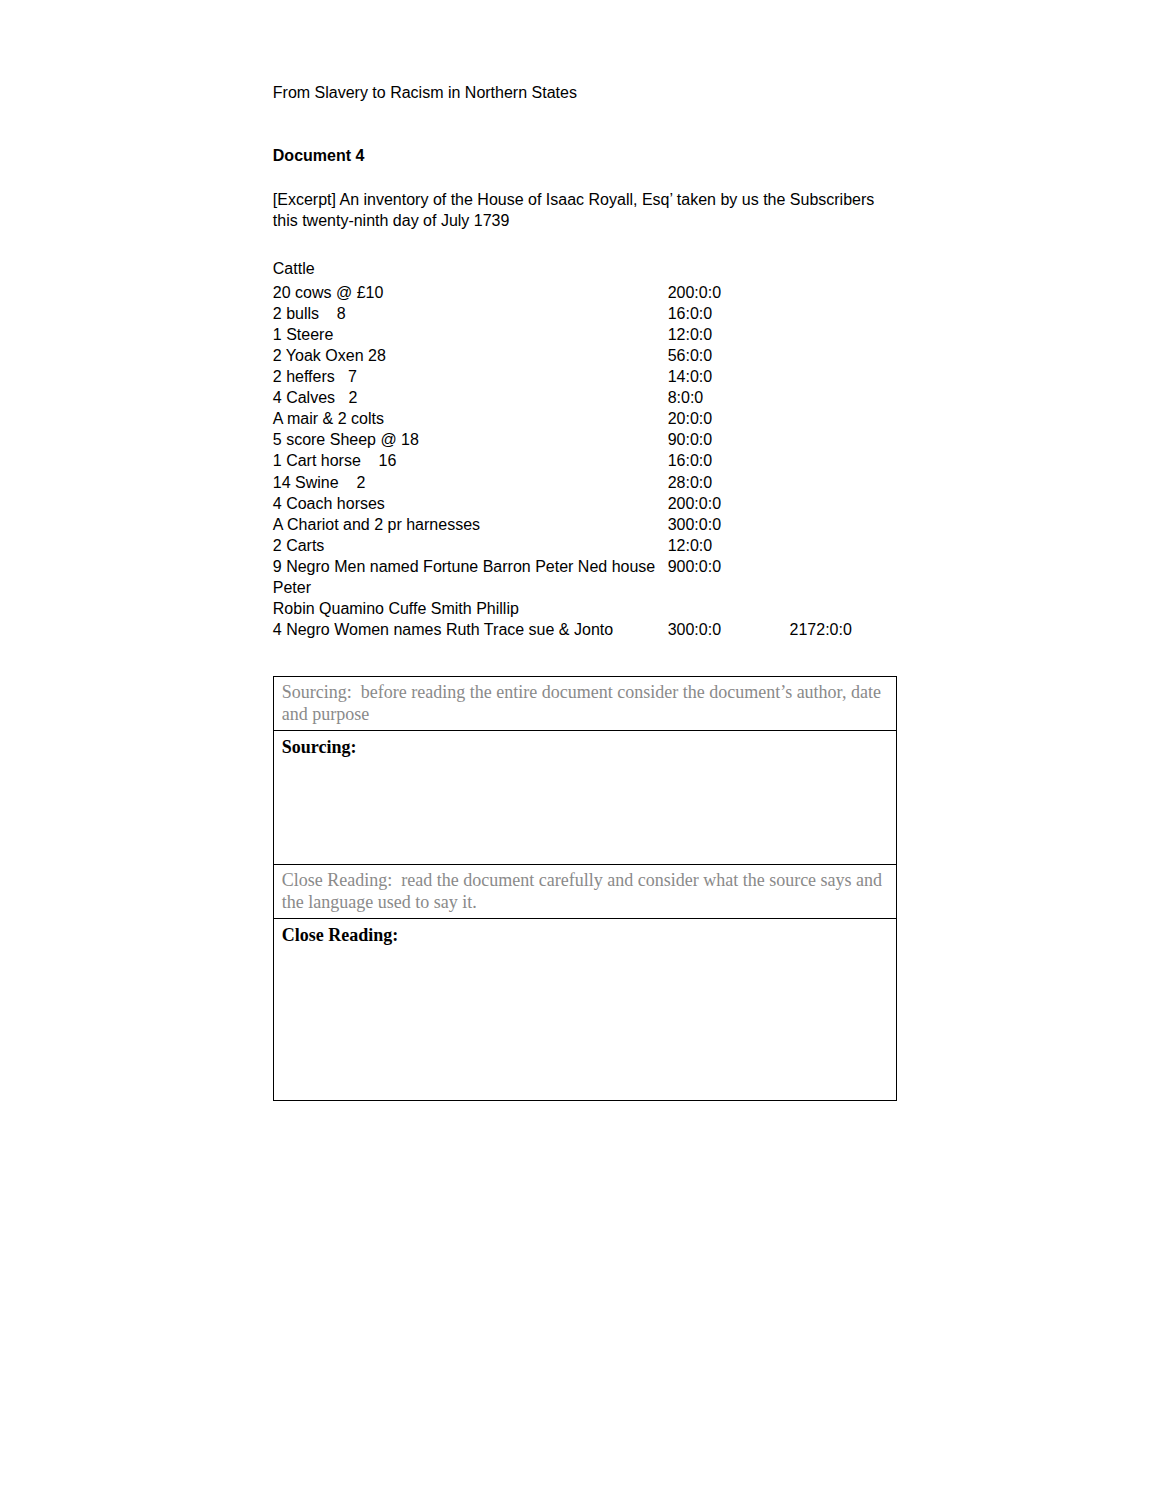From Slavery to Racism in Northern States
Document 4
[Excerpt] An inventory of the House of Isaac Royall, Esq’ taken by us the Subscribers this twenty-ninth day of July 1739
Cattle
| 20 cows @ £10 | 200:0:0 | |
| 2 bulls 8 | 16:0:0 | |
| 1 Steere | 12:0:0 | |
| 2 Yoak Oxen 28 | 56:0:0 | |
| 2 heffers 7 | 14:0:0 | |
| 4 Calves 2 | 8:0:0 | |
| A mair & 2 colts | 20:0:0 | |
| 5 score Sheep @ 18 | 90:0:0 | |
| 1 Cart horse 16 | 16:0:0 | |
| 14 Swine 2 | 28:0:0 | |
| 4 Coach horses | 200:0:0 | |
| A Chariot and 2 pr harnesses | 300:0:0 | |
| 2 Carts | 12:0:0 | |
| 9 Negro Men named Fortune Barron Peter Ned house Peter | 900:0:0 | |
| Robin Quamino Cuffe Smith Phillip | | |
| 4 Negro Women names Ruth Trace sue & Jonto | 300:0:0 | 2172:0:0 |
| Sourcing: before reading the entire document consider the document’s author, date and purpose |
| Sourcing: |
| Close Reading: read the document carefully and consider what the source says and the language used to say it. |
| Close Reading: |